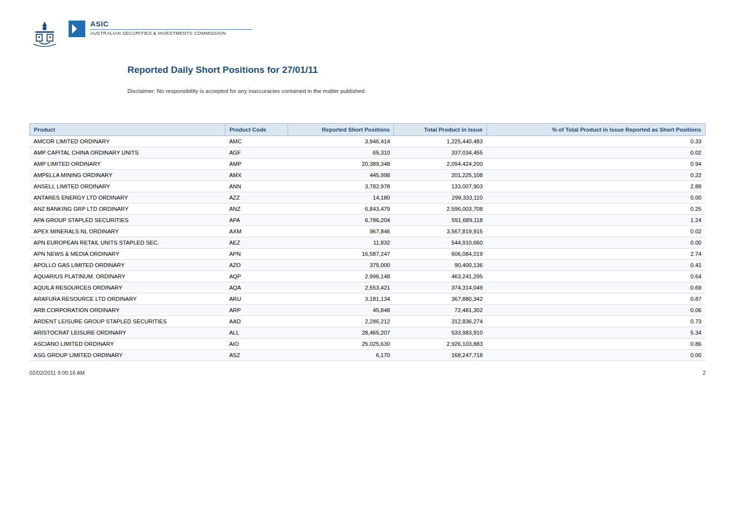ASIC
Australian Securities & Investments Commission
Reported Daily Short Positions for 27/01/11
Disclaimer: No responsibility is accepted for any inaccuracies contained in the matter published.
| Product | Product Code | Reported Short Positions | Total Product in Issue | % of Total Product in Issue Reported as Short Positions |
| --- | --- | --- | --- | --- |
| AMCOR LIMITED ORDINARY | AMC | 3,946,414 | 1,225,440,483 | 0.33 |
| AMP CAPITAL CHINA ORDINARY UNITS | AGF | 65,310 | 337,034,455 | 0.02 |
| AMP LIMITED ORDINARY | AMP | 20,389,348 | 2,094,424,200 | 0.94 |
| AMPELLA MINING ORDINARY | AMX | 445,998 | 201,225,108 | 0.22 |
| ANSELL LIMITED ORDINARY | ANN | 3,782,978 | 133,007,903 | 2.88 |
| ANTARES ENERGY LTD ORDINARY | AZZ | 14,180 | 299,333,110 | 0.00 |
| ANZ BANKING GRP LTD ORDINARY | ANZ | 6,843,479 | 2,596,003,708 | 0.25 |
| APA GROUP STAPLED SECURITIES | APA | 6,786,204 | 551,689,118 | 1.24 |
| APEX MINERALS NL ORDINARY | AXM | 967,846 | 3,567,819,915 | 0.02 |
| APN EUROPEAN RETAIL UNITS STAPLED SEC. | AEZ | 11,832 | 544,910,660 | 0.00 |
| APN NEWS & MEDIA ORDINARY | APN | 16,587,247 | 606,084,019 | 2.74 |
| APOLLO GAS LIMITED ORDINARY | AZO | 375,000 | 90,400,136 | 0.41 |
| AQUARIUS PLATINUM. ORDINARY | AQP | 2,996,148 | 463,241,295 | 0.64 |
| AQUILA RESOURCES ORDINARY | AQA | 2,553,421 | 374,314,049 | 0.69 |
| ARAFURA RESOURCE LTD ORDINARY | ARU | 3,181,134 | 367,880,342 | 0.87 |
| ARB CORPORATION ORDINARY | ARP | 45,848 | 72,481,302 | 0.06 |
| ARDENT LEISURE GROUP STAPLED SECURITIES | AAD | 2,286,212 | 312,836,274 | 0.73 |
| ARISTOCRAT LEISURE ORDINARY | ALL | 28,465,207 | 533,983,910 | 5.34 |
| ASCIANO LIMITED ORDINARY | AIO | 25,025,630 | 2,926,103,883 | 0.86 |
| ASG GROUP LIMITED ORDINARY | ASZ | 6,170 | 168,247,718 | 0.00 |
02/02/2011 9:00:16 AM
2